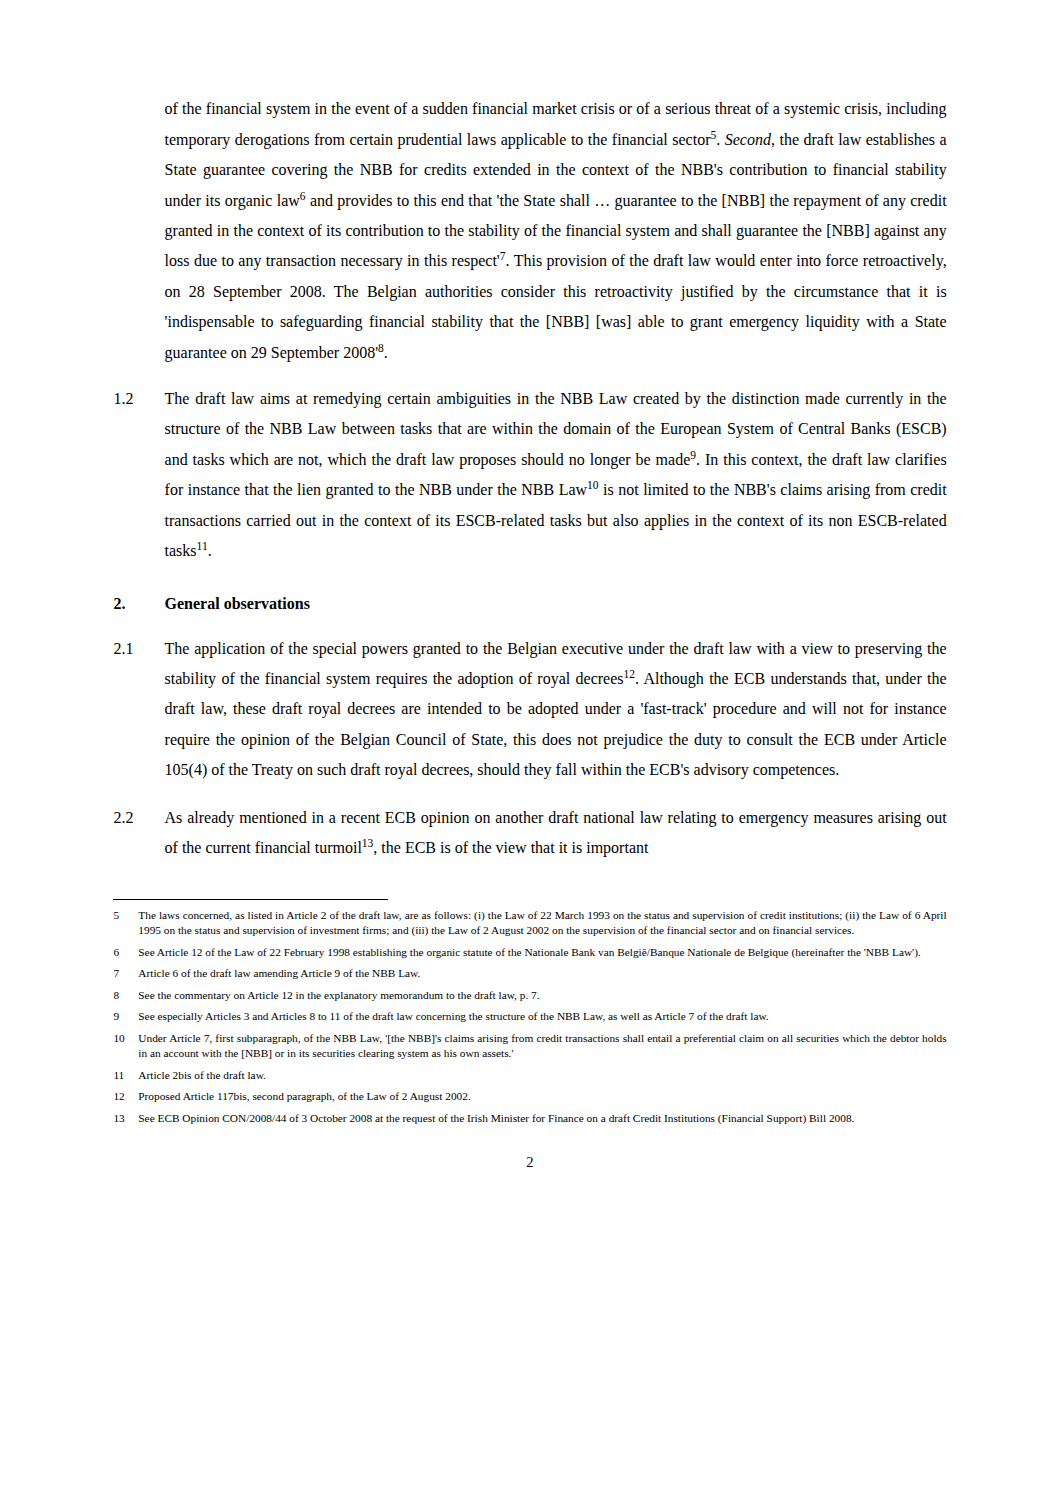of the financial system in the event of a sudden financial market crisis or of a serious threat of a systemic crisis, including temporary derogations from certain prudential laws applicable to the financial sector5. Second, the draft law establishes a State guarantee covering the NBB for credits extended in the context of the NBB's contribution to financial stability under its organic law6 and provides to this end that 'the State shall … guarantee to the [NBB] the repayment of any credit granted in the context of its contribution to the stability of the financial system and shall guarantee the [NBB] against any loss due to any transaction necessary in this respect'7. This provision of the draft law would enter into force retroactively, on 28 September 2008. The Belgian authorities consider this retroactivity justified by the circumstance that it is 'indispensable to safeguarding financial stability that the [NBB] [was] able to grant emergency liquidity with a State guarantee on 29 September 2008'8.
1.2
The draft law aims at remedying certain ambiguities in the NBB Law created by the distinction made currently in the structure of the NBB Law between tasks that are within the domain of the European System of Central Banks (ESCB) and tasks which are not, which the draft law proposes should no longer be made9. In this context, the draft law clarifies for instance that the lien granted to the NBB under the NBB Law10 is not limited to the NBB's claims arising from credit transactions carried out in the context of its ESCB-related tasks but also applies in the context of its non ESCB-related tasks11.
2. General observations
2.1
The application of the special powers granted to the Belgian executive under the draft law with a view to preserving the stability of the financial system requires the adoption of royal decrees12. Although the ECB understands that, under the draft law, these draft royal decrees are intended to be adopted under a 'fast-track' procedure and will not for instance require the opinion of the Belgian Council of State, this does not prejudice the duty to consult the ECB under Article 105(4) of the Treaty on such draft royal decrees, should they fall within the ECB's advisory competences.
2.2
As already mentioned in a recent ECB opinion on another draft national law relating to emergency measures arising out of the current financial turmoil13, the ECB is of the view that it is important
5
The laws concerned, as listed in Article 2 of the draft law, are as follows: (i) the Law of 22 March 1993 on the status and supervision of credit institutions; (ii) the Law of 6 April 1995 on the status and supervision of investment firms; and (iii) the Law of 2 August 2002 on the supervision of the financial sector and on financial services.
6
See Article 12 of the Law of 22 February 1998 establishing the organic statute of the Nationale Bank van België/Banque Nationale de Belgique (hereinafter the 'NBB Law').
7
Article 6 of the draft law amending Article 9 of the NBB Law.
8
See the commentary on Article 12 in the explanatory memorandum to the draft law, p. 7.
9
See especially Articles 3 and Articles 8 to 11 of the draft law concerning the structure of the NBB Law, as well as Article 7 of the draft law.
10
Under Article 7, first subparagraph, of the NBB Law, '[the NBB]'s claims arising from credit transactions shall entail a preferential claim on all securities which the debtor holds in an account with the [NBB] or in its securities clearing system as his own assets.'
11
Article 2bis of the draft law.
12
Proposed Article 117bis, second paragraph, of the Law of 2 August 2002.
13
See ECB Opinion CON/2008/44 of 3 October 2008 at the request of the Irish Minister for Finance on a draft Credit Institutions (Financial Support) Bill 2008.
2